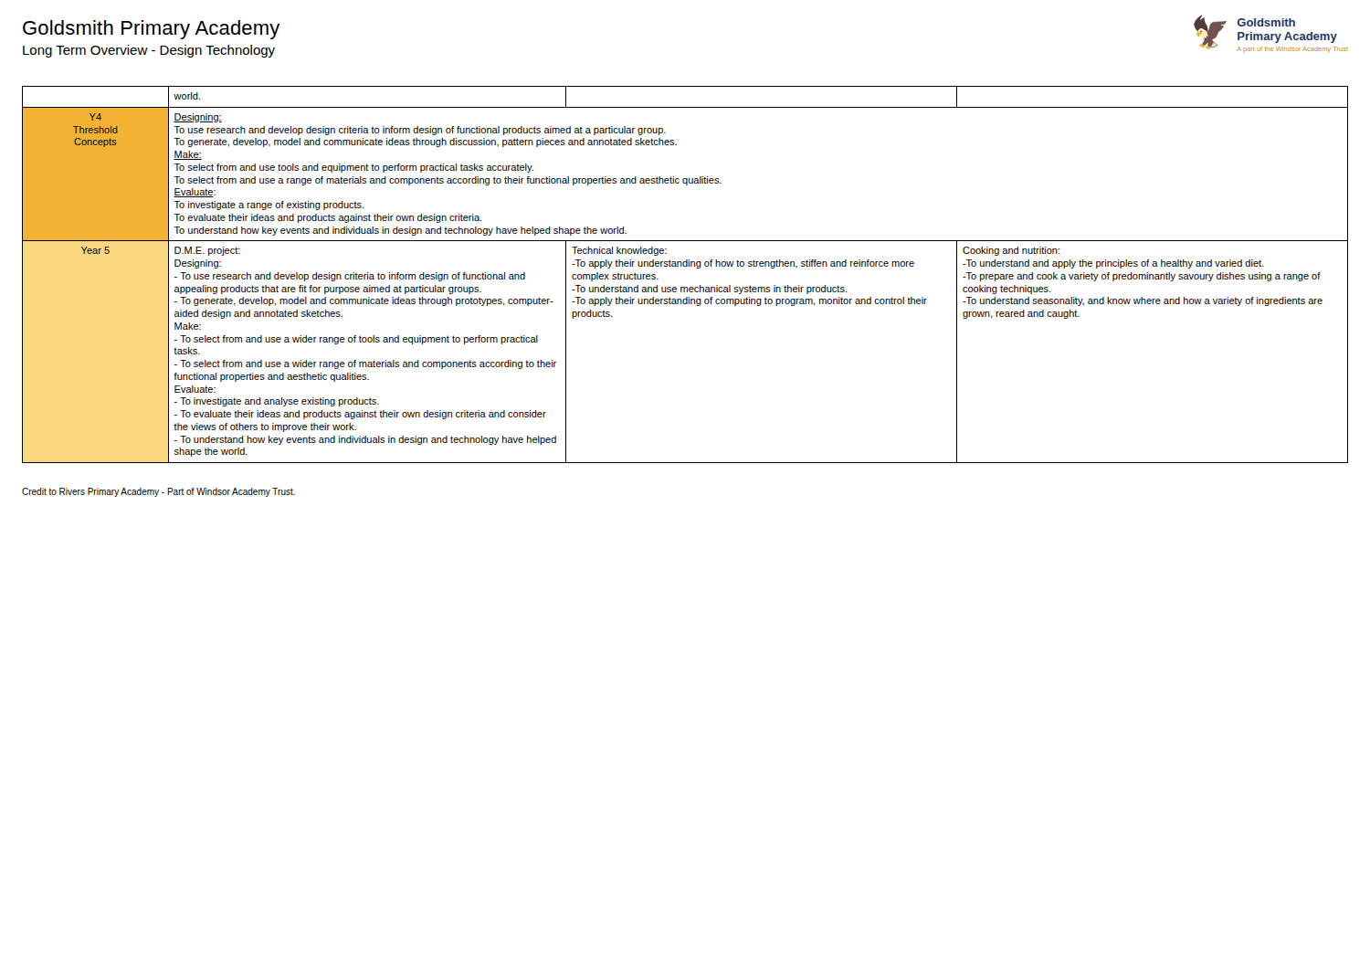Goldsmith Primary Academy
Long Term Overview - Design Technology
🦅 Goldsmith Primary Academy A part of the Windsor Academy Trust
| | world. | | |
| Y4 Threshold Concepts | Designing: To use research and develop design criteria to inform design of functional products aimed at a particular group. To generate, develop, model and communicate ideas through discussion, pattern pieces and annotated sketches. Make: To select from and use tools and equipment to perform practical tasks accurately. To select from and use a range of materials and components according to their functional properties and aesthetic qualities. Evaluate : To investigate a range of existing products. To evaluate their ideas and products against their own design criteria. To understand how key events and individuals in design and technology have helped shape the world. |
| Year 5 | D.M.E. project: Designing: - To use research and develop design criteria to inform design of functional and appealing products that are fit for purpose aimed at particular groups. - To generate, develop, model and communicate ideas through prototypes, computer-aided design and annotated sketches. Make: - To select from and use a wider range of tools and equipment to perform practical tasks. - To select from and use a wider range of materials and components according to their functional properties and aesthetic qualities. Evaluate: - To investigate and analyse existing products. - To evaluate their ideas and products against their own design criteria and consider the views of others to improve their work. - To understand how key events and individuals in design and technology have helped shape the world. | Technical knowledge: -To apply their understanding of how to strengthen, stiffen and reinforce more complex structures. -To understand and use mechanical systems in their products. -To apply their understanding of computing to program, monitor and control their products. | Cooking and nutrition: -To understand and apply the principles of a healthy and varied diet. -To prepare and cook a variety of predominantly savoury dishes using a range of cooking techniques. -To understand seasonality, and know where and how a variety of ingredients are grown, reared and caught. |
Credit to Rivers Primary Academy - Part of Windsor Academy Trust.